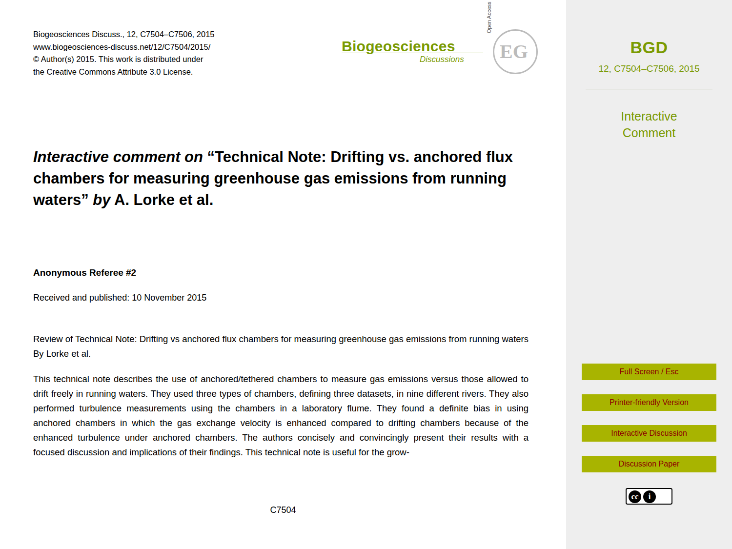Biogeosciences Discuss., 12, C7504–C7506, 2015
www.biogeosciences-discuss.net/12/C7504/2015/
© Author(s) 2015. This work is distributed under
the Creative Commons Attribute 3.0 License.
Biogeosciences
Discussions
Open Access
EG
Interactive comment on “Technical Note: Drifting vs. anchored flux chambers for measuring greenhouse gas emissions from running waters” by A. Lorke et al.
Anonymous Referee #2
Received and published: 10 November 2015
Review of Technical Note: Drifting vs anchored flux chambers for measuring greenhouse gas emissions from running waters By Lorke et al.
This technical note describes the use of anchored/tethered chambers to measure gas emissions versus those allowed to drift freely in running waters. They used three types of chambers, defining three datasets, in nine different rivers. They also performed turbulence measurements using the chambers in a laboratory flume. They found a definite bias in using anchored chambers in which the gas exchange velocity is enhanced compared to drifting chambers because of the enhanced turbulence under anchored chambers. The authors concisely and convincingly present their results with a focused discussion and implications of their findings. This technical note is useful for the grow-
C7504
BGD
12, C7504–C7506, 2015
Interactive
Comment
Full Screen / Esc Printer-friendly Version Interactive Discussion Discussion Paper
cc
i
BY